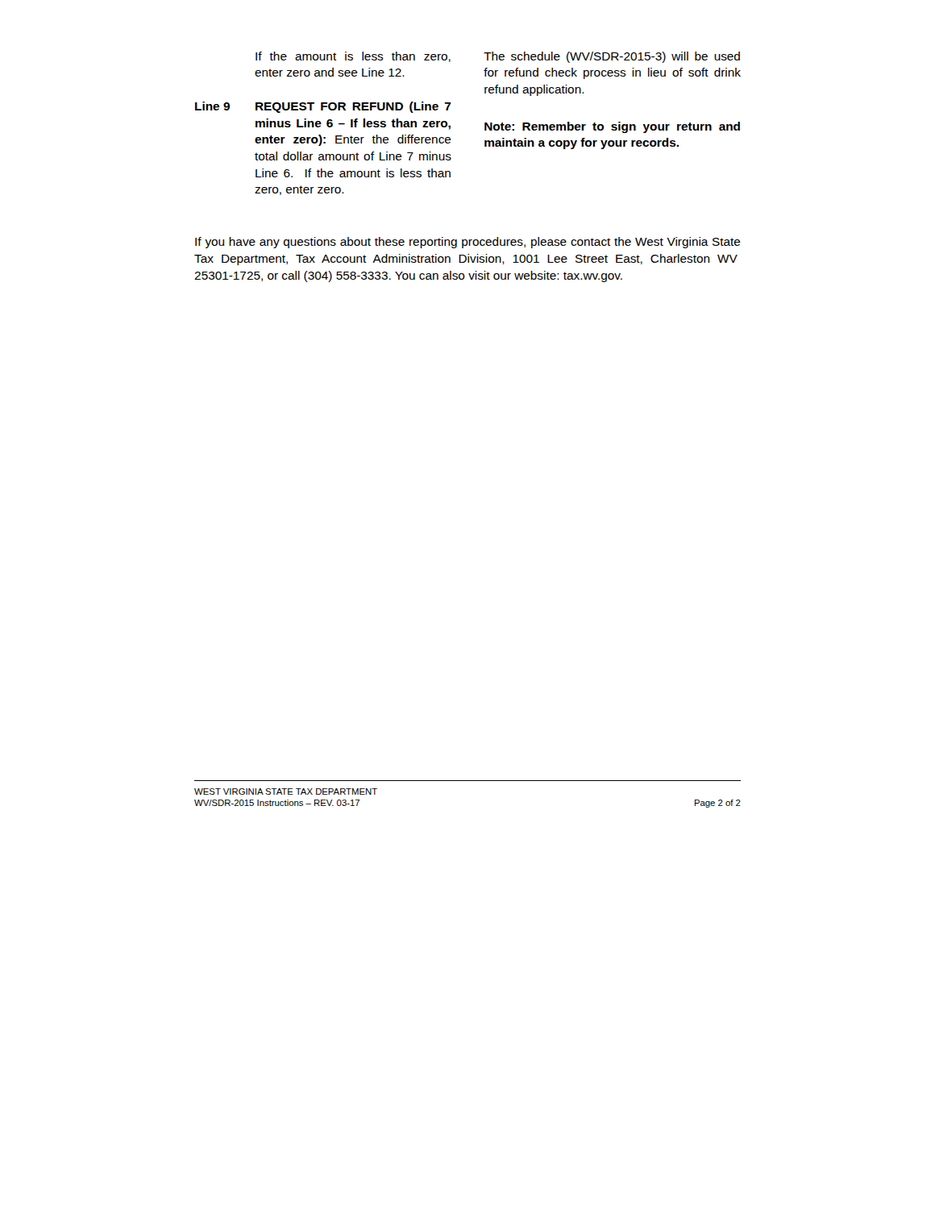If the amount is less than zero, enter zero and see Line 12.
Line 9
REQUEST FOR REFUND (Line 7 minus Line 6 – If less than zero, enter zero): Enter the difference total dollar amount of Line 7 minus Line 6. If the amount is less than zero, enter zero.
The schedule (WV/SDR-2015-3) will be used for refund check process in lieu of soft drink refund application.
Note: Remember to sign your return and maintain a copy for your records.
If you have any questions about these reporting procedures, please contact the West Virginia State Tax Department, Tax Account Administration Division, 1001 Lee Street East, Charleston WV 25301-1725, or call (304) 558-3333. You can also visit our website: tax.wv.gov.
WEST VIRGINIA STATE TAX DEPARTMENT
WV/SDR-2015 Instructions – REV. 03-17
Page 2 of 2